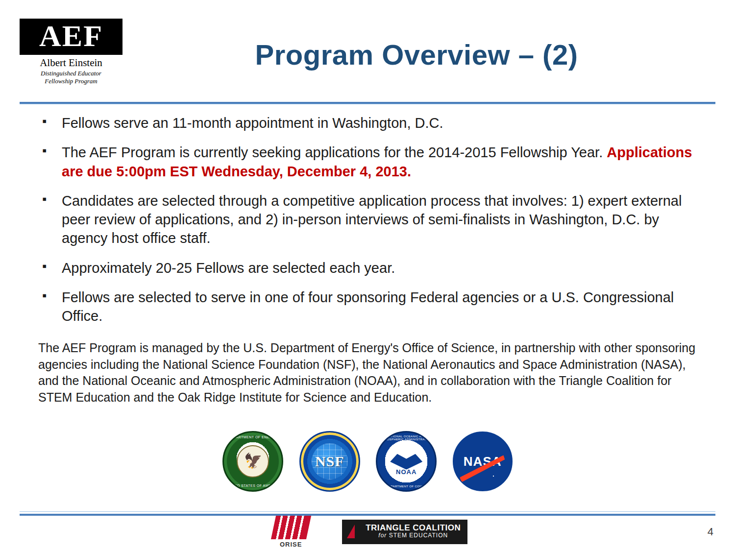AEF
Albert Einstein
Distinguished Educator
Fellowship Program
Program Overview – (2)
Fellows serve an 11-month appointment in Washington, D.C.
The AEF Program is currently seeking applications for the 2014-2015 Fellowship Year. Applications are due 5:00pm EST Wednesday, December 4, 2013.
Candidates are selected through a competitive application process that involves: 1) expert external peer review of applications, and 2) in-person interviews of semi-finalists in Washington, D.C. by agency host office staff.
Approximately 20-25 Fellows are selected each year.
Fellows are selected to serve in one of four sponsoring Federal agencies or a U.S. Congressional Office.
The AEF Program is managed by the U.S. Department of Energy's Office of Science, in partnership with other sponsoring agencies including the National Science Foundation (NSF), the National Aeronautics and Space Administration (NASA), and the National Oceanic and Atmospheric Administration (NOAA), and in collaboration with the Triangle Coalition for STEM Education and the Oak Ridge Institute for Science and Education.
DEPARTMENT OF ENERGY UNITED STATES OF AMERICA
🦅
NSF
NATIONAL OCEANIC AND ATMOSPHERIC ADMINISTRATION
NOAA
U.S. DEPARTMENT OF COMMERCE
NASA
ORISE
TRIANGLE COALITION
for STEM EDUCATION
4